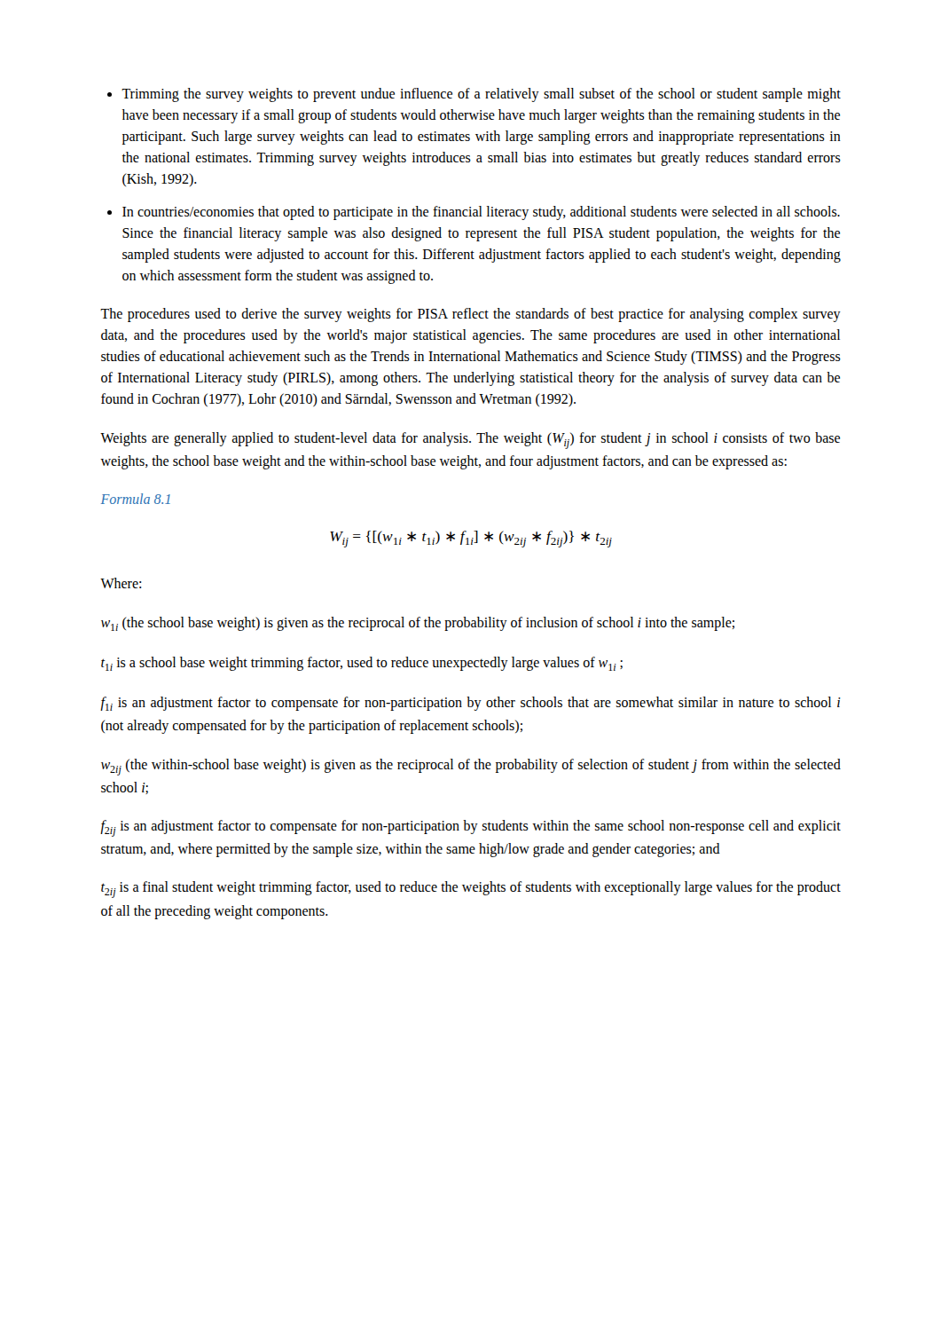Trimming the survey weights to prevent undue influence of a relatively small subset of the school or student sample might have been necessary if a small group of students would otherwise have much larger weights than the remaining students in the participant. Such large survey weights can lead to estimates with large sampling errors and inappropriate representations in the national estimates. Trimming survey weights introduces a small bias into estimates but greatly reduces standard errors (Kish, 1992).
In countries/economies that opted to participate in the financial literacy study, additional students were selected in all schools. Since the financial literacy sample was also designed to represent the full PISA student population, the weights for the sampled students were adjusted to account for this. Different adjustment factors applied to each student's weight, depending on which assessment form the student was assigned to.
The procedures used to derive the survey weights for PISA reflect the standards of best practice for analysing complex survey data, and the procedures used by the world's major statistical agencies. The same procedures are used in other international studies of educational achievement such as the Trends in International Mathematics and Science Study (TIMSS) and the Progress of International Literacy study (PIRLS), among others. The underlying statistical theory for the analysis of survey data can be found in Cochran (1977), Lohr (2010) and Särndal, Swensson and Wretman (1992).
Weights are generally applied to student-level data for analysis. The weight (Wij) for student j in school i consists of two base weights, the school base weight and the within-school base weight, and four adjustment factors, and can be expressed as:
Formula 8.1
Wij = {[(w1i ∗ t1i) ∗ f1i] ∗ (w2ij ∗ f2ij)} ∗ t2ij
Where:
w1i (the school base weight) is given as the reciprocal of the probability of inclusion of school i into the sample;
t1i is a school base weight trimming factor, used to reduce unexpectedly large values of w1i ;
f1i is an adjustment factor to compensate for non-participation by other schools that are somewhat similar in nature to school i (not already compensated for by the participation of replacement schools);
w2ij (the within-school base weight) is given as the reciprocal of the probability of selection of student j from within the selected school i;
f2ij is an adjustment factor to compensate for non-participation by students within the same school non-response cell and explicit stratum, and, where permitted by the sample size, within the same high/low grade and gender categories; and
t2ij is a final student weight trimming factor, used to reduce the weights of students with exceptionally large values for the product of all the preceding weight components.